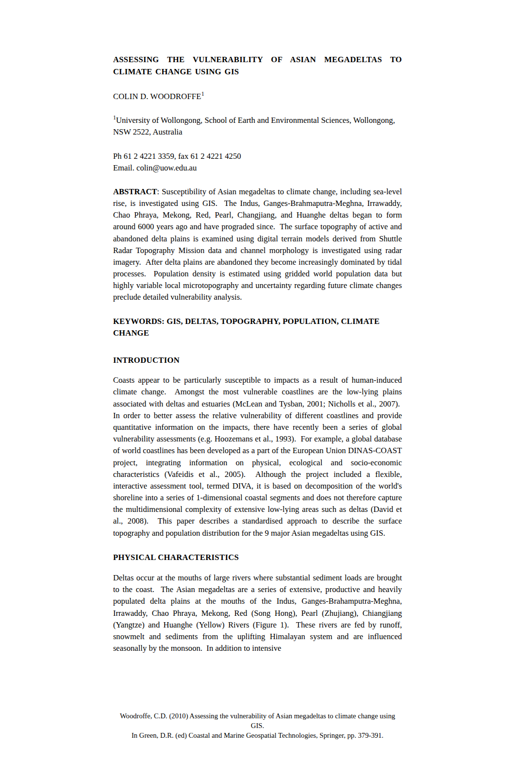Assessing the Vulnerability of Asian Megadeltas to Climate Change Using GIS
Colin D. Woodroffe1
1University of Wollongong, School of Earth and Environmental Sciences, Wollongong, NSW 2522, Australia
Ph 61 2 4221 3359, fax 61 2 4221 4250
Email. colin@uow.edu.au
ABSTRACT: Susceptibility of Asian megadeltas to climate change, including sea-level rise, is investigated using GIS. The Indus, Ganges-Brahmaputra-Meghna, Irrawaddy, Chao Phraya, Mekong, Red, Pearl, Changjiang, and Huanghe deltas began to form around 6000 years ago and have prograded since. The surface topography of active and abandoned delta plains is examined using digital terrain models derived from Shuttle Radar Topography Mission data and channel morphology is investigated using radar imagery. After delta plains are abandoned they become increasingly dominated by tidal processes. Population density is estimated using gridded world population data but highly variable local microtopography and uncertainty regarding future climate changes preclude detailed vulnerability analysis.
KEYWORDS: GIS, DELTAS, TOPOGRAPHY, POPULATION, CLIMATE CHANGE
Introduction
Coasts appear to be particularly susceptible to impacts as a result of human-induced climate change. Amongst the most vulnerable coastlines are the low-lying plains associated with deltas and estuaries (McLean and Tysban, 2001; Nicholls et al., 2007). In order to better assess the relative vulnerability of different coastlines and provide quantitative information on the impacts, there have recently been a series of global vulnerability assessments (e.g. Hoozemans et al., 1993). For example, a global database of world coastlines has been developed as a part of the European Union DINAS-COAST project, integrating information on physical, ecological and socio-economic characteristics (Vafeidis et al., 2005). Although the project included a flexible, interactive assessment tool, termed DIVA, it is based on decomposition of the world's shoreline into a series of 1-dimensional coastal segments and does not therefore capture the multidimensional complexity of extensive low-lying areas such as deltas (David et al., 2008). This paper describes a standardised approach to describe the surface topography and population distribution for the 9 major Asian megadeltas using GIS.
Physical Characteristics
Deltas occur at the mouths of large rivers where substantial sediment loads are brought to the coast. The Asian megadeltas are a series of extensive, productive and heavily populated delta plains at the mouths of the Indus, Ganges-Brahamputra-Meghna, Irrawaddy, Chao Phraya, Mekong, Red (Song Hong), Pearl (Zhujiang), Chiangjiang (Yangtze) and Huanghe (Yellow) Rivers (Figure 1). These rivers are fed by runoff, snowmelt and sediments from the uplifting Himalayan system and are influenced seasonally by the monsoon. In addition to intensive
Woodroffe, C.D. (2010) Assessing the vulnerability of Asian megadeltas to climate change using GIS.
In Green, D.R. (ed) Coastal and Marine Geospatial Technologies, Springer, pp. 379-391.